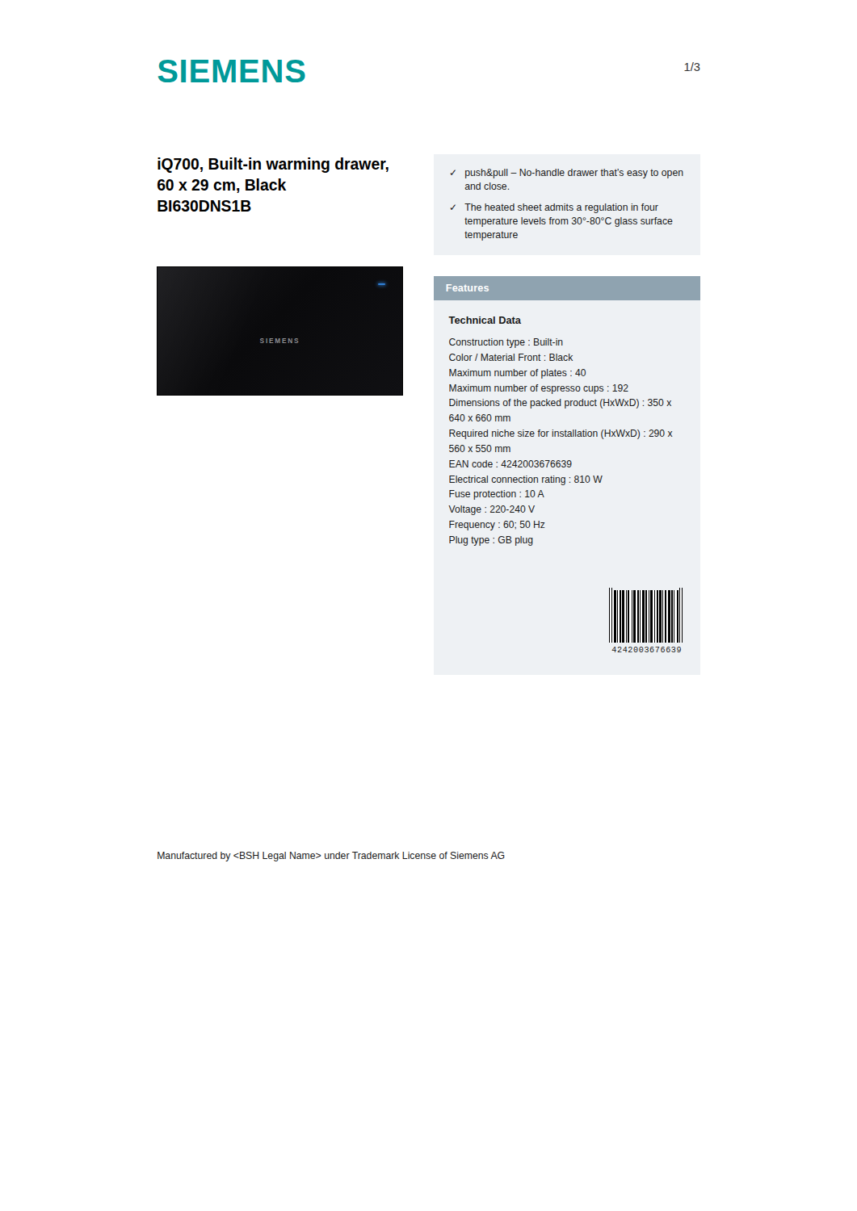SIEMENS
1/3
iQ700, Built-in warming drawer, 60 x 29 cm, Black BI630DNS1B
SIEMENS
push&pull – No-handle drawer that’s easy to open and close.
The heated sheet admits a regulation in four temperature levels from 30°-80°C glass surface temperature
Features
Technical Data
Construction type : Built-in
Color / Material Front : Black
Maximum number of plates : 40
Maximum number of espresso cups : 192
Dimensions of the packed product (HxWxD) : 350 x 640 x 660 mm
Required niche size for installation (HxWxD) : 290 x 560 x 550 mm
EAN code : 4242003676639
Electrical connection rating : 810 W
Fuse protection : 10 A
Voltage : 220-240 V
Frequency : 60; 50 Hz
Plug type : GB plug
4242003676639
Manufactured by <BSH Legal Name> under Trademark License of Siemens AG